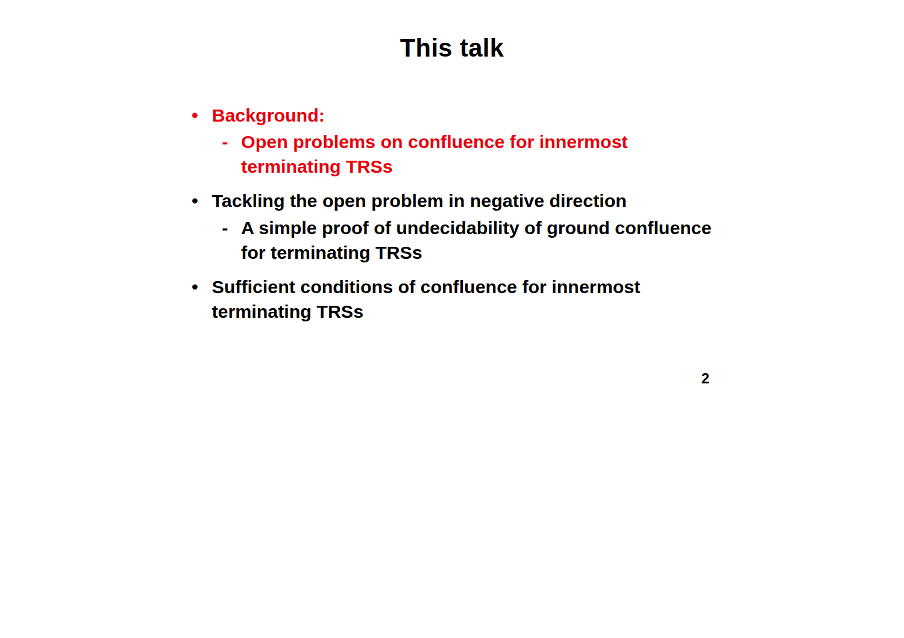This talk
Background:
Open problems on confluence for innermost terminating TRSs
Tackling the open problem in negative direction
A simple proof of undecidability of ground confluence for terminating TRSs
Sufficient conditions of confluence for innermost terminating TRSs
2